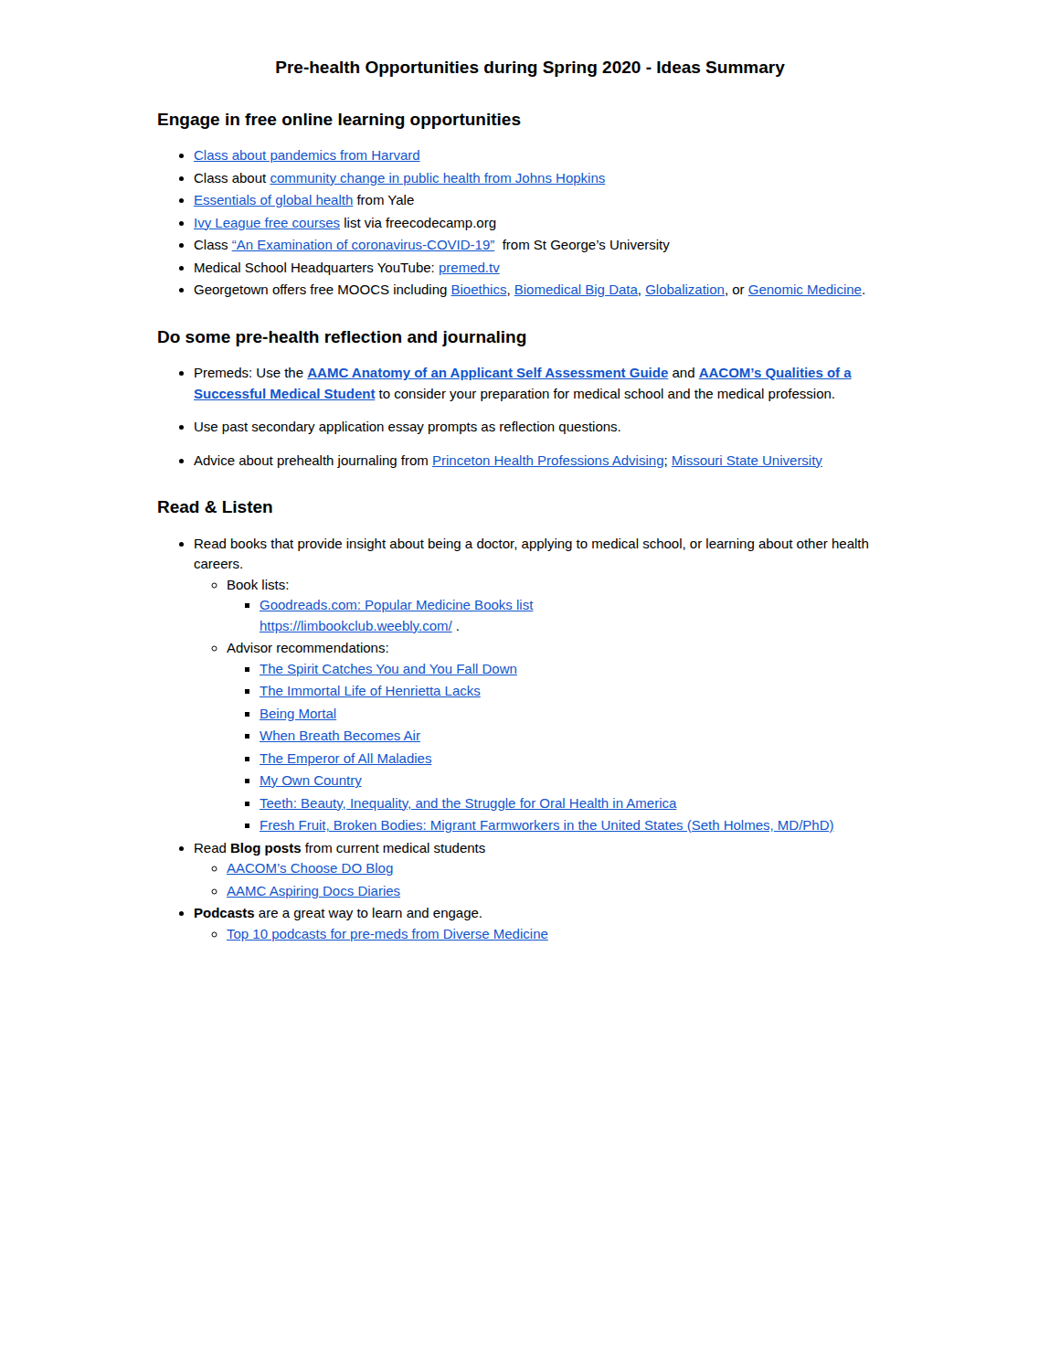Pre-health Opportunities during Spring 2020 - Ideas Summary
Engage in free online learning opportunities
Class about pandemics from Harvard
Class about community change in public health from Johns Hopkins
Essentials of global health from Yale
Ivy League free courses list via freecodecamp.org
Class “An Examination of coronavirus-COVID-19” from St George’s University
Medical School Headquarters YouTube: premed.tv
Georgetown offers free MOOCS including Bioethics, Biomedical Big Data, Globalization, or Genomic Medicine.
Do some pre-health reflection and journaling
Premeds: Use the AAMC Anatomy of an Applicant Self Assessment Guide and AACOM’s Qualities of a Successful Medical Student to consider your preparation for medical school and the medical profession.
Use past secondary application essay prompts as reflection questions.
Advice about prehealth journaling from Princeton Health Professions Advising; Missouri State University
Read & Listen
Read books that provide insight about being a doctor, applying to medical school, or learning about other health careers.
Book lists:
Goodreads.com: Popular Medicine Books list
https://limbookclub.weebly.com/ .
Advisor recommendations:
The Spirit Catches You and You Fall Down
The Immortal Life of Henrietta Lacks
Being Mortal
When Breath Becomes Air
The Emperor of All Maladies
My Own Country
Teeth: Beauty, Inequality, and the Struggle for Oral Health in America
Fresh Fruit, Broken Bodies: Migrant Farmworkers in the United States (Seth Holmes, MD/PhD)
Read Blog posts from current medical students
AACOM’s Choose DO Blog
AAMC Aspiring Docs Diaries
Podcasts are a great way to learn and engage.
Top 10 podcasts for pre-meds from Diverse Medicine